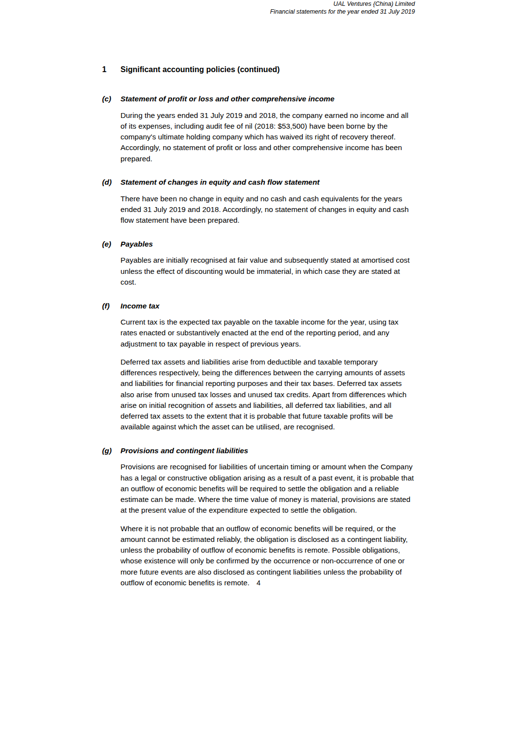UAL Ventures {China) Limited
Financial statements for the year ended 31 July 2019
1 Significant accounting policies (continued)
(c) Statement of profit or loss and other comprehensive income
During the years ended 31 July 2019 and 2018, the company earned no income and all of its expenses, including audit fee of nil (2018: $53,500) have been borne by the company's ultimate holding company which has waived its right of recovery thereof. Accordingly, no statement of profit or loss and other comprehensive income has been prepared.
(d) Statement of changes in equity and cash flow statement
There have been no change in equity and no cash and cash equivalents for the years ended 31 July 2019 and 2018. Accordingly, no statement of changes in equity and cash flow statement have been prepared.
(e) Payables
Payables are initially recognised at fair value and subsequently stated at amortised cost unless the effect of discounting would be immaterial, in which case they are stated at cost.
(f) Income tax
Current tax is the expected tax payable on the taxable income for the year, using tax rates enacted or substantively enacted at the end of the reporting period, and any adjustment to tax payable in respect of previous years.
Deferred tax assets and liabilities arise from deductible and taxable temporary differences respectively, being the differences between the carrying amounts of assets and liabilities for financial reporting purposes and their tax bases. Deferred tax assets also arise from unused tax losses and unused tax credits. Apart from differences which arise on initial recognition of assets and liabilities, all deferred tax liabilities, and all deferred tax assets to the extent that it is probable that future taxable profits will be available against which the asset can be utilised, are recognised.
(g) Provisions and contingent liabilities
Provisions are recognised for liabilities of uncertain timing or amount when the Company has a legal or constructive obligation arising as a result of a past event, it is probable that an outflow of economic benefits will be required to settle the obligation and a reliable estimate can be made. Where the time value of money is material, provisions are stated at the present value of the expenditure expected to settle the obligation.
Where it is not probable that an outflow of economic benefits will be required, or the amount cannot be estimated reliably, the obligation is disclosed as a contingent liability, unless the probability of outflow of economic benefits is remote. Possible obligations, whose existence will only be confirmed by the occurrence or non-occurrence of one or more future events are also disclosed as contingent liabilities unless the probability of outflow of economic benefits is remote.
4